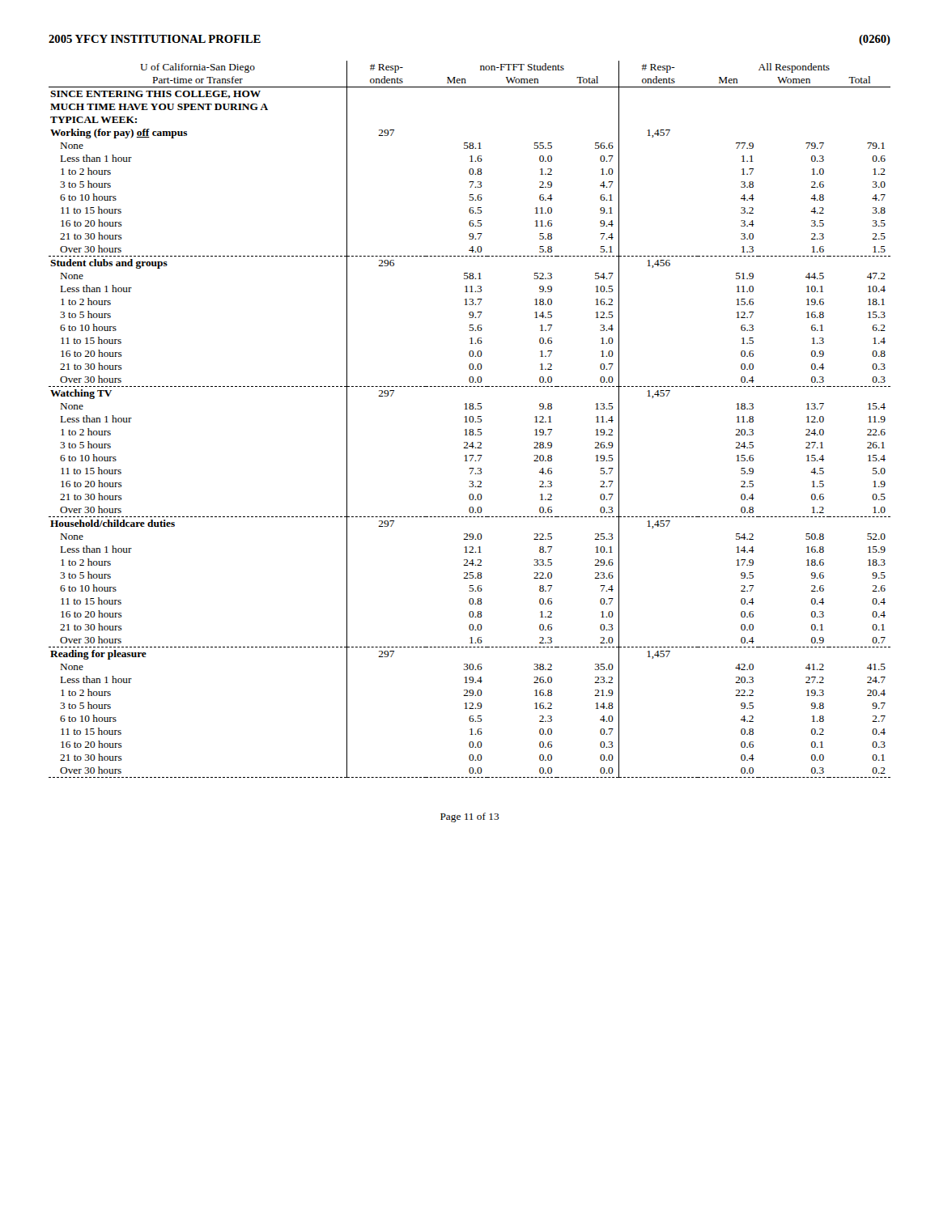2005 YFCY INSTITUTIONAL PROFILE (0260)
| U of California-San Diego | # Resp- | non-FTFT Students | # Resp- | All Respondents |
| --- | --- | --- | --- | --- |
| Part-time or Transfer | ondents | Men | Women | Total | ondents | Men | Women | Total |
| SINCE ENTERING THIS COLLEGE, HOW | | | | | | | | |
| MUCH TIME HAVE YOU SPENT DURING A | | | | | | | | |
| TYPICAL WEEK: | | | | | | | | |
| Working (for pay) off campus | 297 | | | | 1,457 | | | |
| None | | 58.1 | 55.5 | 56.6 | | 77.9 | 79.7 | 79.1 |
| Less than 1 hour | | 1.6 | 0.0 | 0.7 | | 1.1 | 0.3 | 0.6 |
| 1 to 2 hours | | 0.8 | 1.2 | 1.0 | | 1.7 | 1.0 | 1.2 |
| 3 to 5 hours | | 7.3 | 2.9 | 4.7 | | 3.8 | 2.6 | 3.0 |
| 6 to 10 hours | | 5.6 | 6.4 | 6.1 | | 4.4 | 4.8 | 4.7 |
| 11 to 15 hours | | 6.5 | 11.0 | 9.1 | | 3.2 | 4.2 | 3.8 |
| 16 to 20 hours | | 6.5 | 11.6 | 9.4 | | 3.4 | 3.5 | 3.5 |
| 21 to 30 hours | | 9.7 | 5.8 | 7.4 | | 3.0 | 2.3 | 2.5 |
| Over 30 hours | | 4.0 | 5.8 | 5.1 | | 1.3 | 1.6 | 1.5 |
| Student clubs and groups | 296 | | | | 1,456 | | | |
| None | | 58.1 | 52.3 | 54.7 | | 51.9 | 44.5 | 47.2 |
| Less than 1 hour | | 11.3 | 9.9 | 10.5 | | 11.0 | 10.1 | 10.4 |
| 1 to 2 hours | | 13.7 | 18.0 | 16.2 | | 15.6 | 19.6 | 18.1 |
| 3 to 5 hours | | 9.7 | 14.5 | 12.5 | | 12.7 | 16.8 | 15.3 |
| 6 to 10 hours | | 5.6 | 1.7 | 3.4 | | 6.3 | 6.1 | 6.2 |
| 11 to 15 hours | | 1.6 | 0.6 | 1.0 | | 1.5 | 1.3 | 1.4 |
| 16 to 20 hours | | 0.0 | 1.7 | 1.0 | | 0.6 | 0.9 | 0.8 |
| 21 to 30 hours | | 0.0 | 1.2 | 0.7 | | 0.0 | 0.4 | 0.3 |
| Over 30 hours | | 0.0 | 0.0 | 0.0 | | 0.4 | 0.3 | 0.3 |
| Watching TV | 297 | | | | 1,457 | | | |
| None | | 18.5 | 9.8 | 13.5 | | 18.3 | 13.7 | 15.4 |
| Less than 1 hour | | 10.5 | 12.1 | 11.4 | | 11.8 | 12.0 | 11.9 |
| 1 to 2 hours | | 18.5 | 19.7 | 19.2 | | 20.3 | 24.0 | 22.6 |
| 3 to 5 hours | | 24.2 | 28.9 | 26.9 | | 24.5 | 27.1 | 26.1 |
| 6 to 10 hours | | 17.7 | 20.8 | 19.5 | | 15.6 | 15.4 | 15.4 |
| 11 to 15 hours | | 7.3 | 4.6 | 5.7 | | 5.9 | 4.5 | 5.0 |
| 16 to 20 hours | | 3.2 | 2.3 | 2.7 | | 2.5 | 1.5 | 1.9 |
| 21 to 30 hours | | 0.0 | 1.2 | 0.7 | | 0.4 | 0.6 | 0.5 |
| Over 30 hours | | 0.0 | 0.6 | 0.3 | | 0.8 | 1.2 | 1.0 |
| Household/childcare duties | 297 | | | | 1,457 | | | |
| None | | 29.0 | 22.5 | 25.3 | | 54.2 | 50.8 | 52.0 |
| Less than 1 hour | | 12.1 | 8.7 | 10.1 | | 14.4 | 16.8 | 15.9 |
| 1 to 2 hours | | 24.2 | 33.5 | 29.6 | | 17.9 | 18.6 | 18.3 |
| 3 to 5 hours | | 25.8 | 22.0 | 23.6 | | 9.5 | 9.6 | 9.5 |
| 6 to 10 hours | | 5.6 | 8.7 | 7.4 | | 2.7 | 2.6 | 2.6 |
| 11 to 15 hours | | 0.8 | 0.6 | 0.7 | | 0.4 | 0.4 | 0.4 |
| 16 to 20 hours | | 0.8 | 1.2 | 1.0 | | 0.6 | 0.3 | 0.4 |
| 21 to 30 hours | | 0.0 | 0.6 | 0.3 | | 0.0 | 0.1 | 0.1 |
| Over 30 hours | | 1.6 | 2.3 | 2.0 | | 0.4 | 0.9 | 0.7 |
| Reading for pleasure | 297 | | | | 1,457 | | | |
| None | | 30.6 | 38.2 | 35.0 | | 42.0 | 41.2 | 41.5 |
| Less than 1 hour | | 19.4 | 26.0 | 23.2 | | 20.3 | 27.2 | 24.7 |
| 1 to 2 hours | | 29.0 | 16.8 | 21.9 | | 22.2 | 19.3 | 20.4 |
| 3 to 5 hours | | 12.9 | 16.2 | 14.8 | | 9.5 | 9.8 | 9.7 |
| 6 to 10 hours | | 6.5 | 2.3 | 4.0 | | 4.2 | 1.8 | 2.7 |
| 11 to 15 hours | | 1.6 | 0.0 | 0.7 | | 0.8 | 0.2 | 0.4 |
| 16 to 20 hours | | 0.0 | 0.6 | 0.3 | | 0.6 | 0.1 | 0.3 |
| 21 to 30 hours | | 0.0 | 0.0 | 0.0 | | 0.4 | 0.0 | 0.1 |
| Over 30 hours | | 0.0 | 0.0 | 0.0 | | 0.0 | 0.3 | 0.2 |
Page 11 of 13